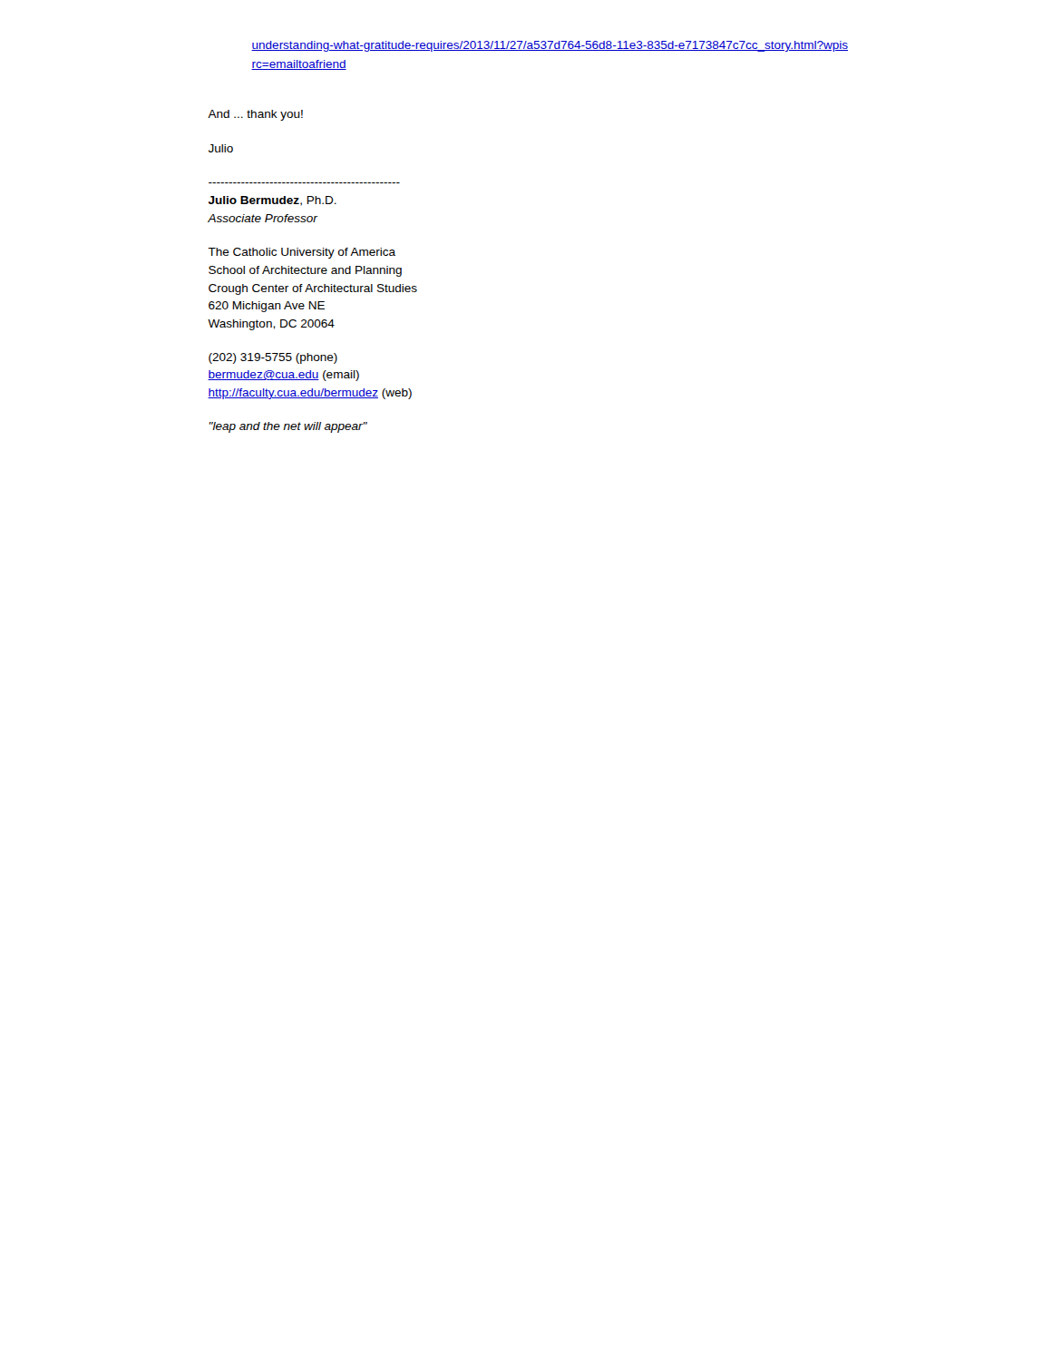understanding-what-gratitude-requires/2013/11/27/a537d764-56d8-11e3-835d-e7173847c7cc_story.html?wpisrc=emailtoafriend
And ... thank you!
Julio
-----------------------------------------------
Julio Bermudez, Ph.D.
Associate Professor
The Catholic University of America
School of Architecture and Planning
Crough Center of Architectural Studies
620 Michigan Ave NE
Washington, DC 20064
(202) 319-5755 (phone)
bermudez@cua.edu (email)
http://faculty.cua.edu/bermudez (web)
"leap and the net will appear"